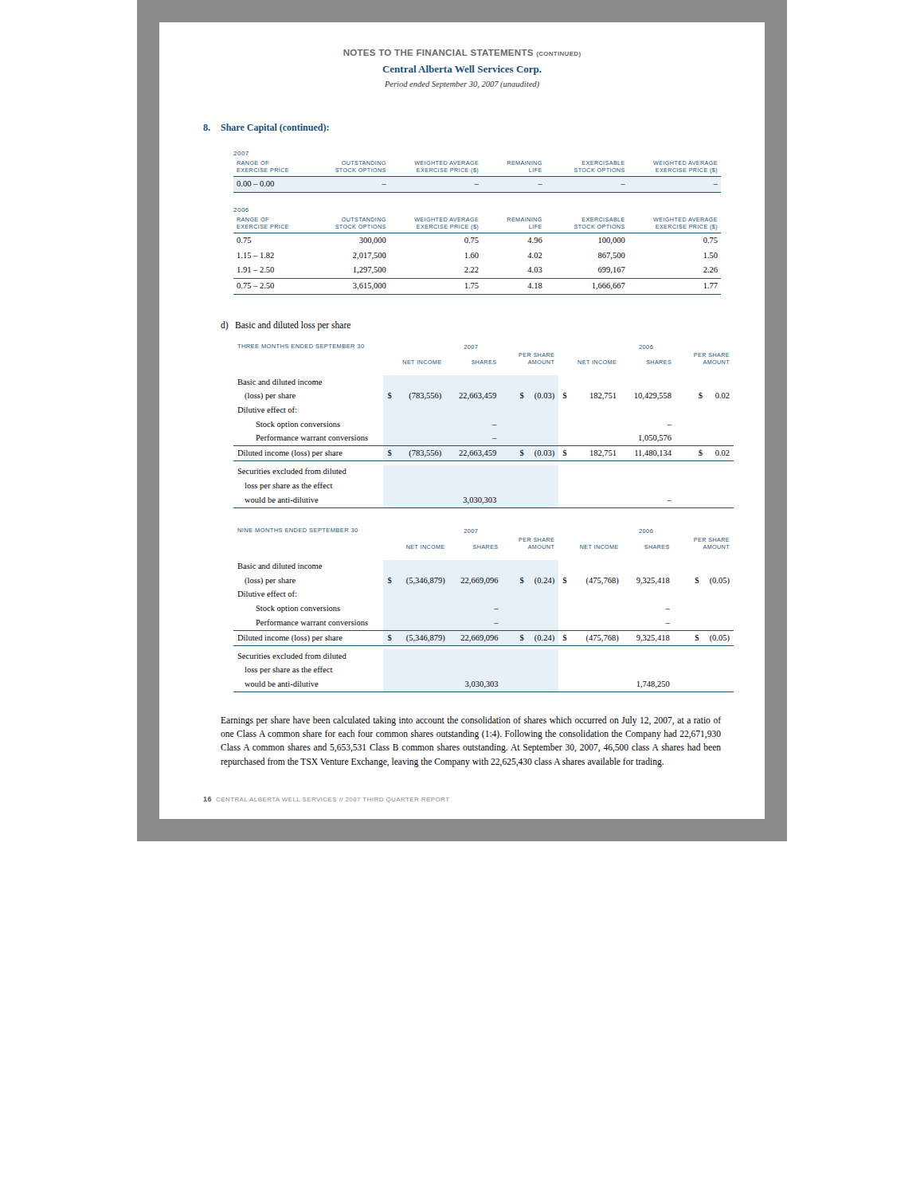NOTES TO THE FINANCIAL STATEMENTS (CONTINUED)
Central Alberta Well Services Corp.
Period ended September 30, 2007 (unaudited)
8. Share Capital (continued):
2007
| RANGE OF EXERCISE PRICE | OUTSTANDING STOCK OPTIONS | WEIGHTED AVERAGE EXERCISE PRICE ($) | REMAINING LIFE | EXERCISABLE STOCK OPTIONS | WEIGHTED AVERAGE EXERCISE PRICE ($) |
| --- | --- | --- | --- | --- | --- |
| 0.00 – 0.00 | – | – | – | – | – |
2006
| RANGE OF EXERCISE PRICE | OUTSTANDING STOCK OPTIONS | WEIGHTED AVERAGE EXERCISE PRICE ($) | REMAINING LIFE | EXERCISABLE STOCK OPTIONS | WEIGHTED AVERAGE EXERCISE PRICE ($) |
| --- | --- | --- | --- | --- | --- |
| 0.75 | 300,000 | 0.75 | 4.96 | 100,000 | 0.75 |
| 1.15 – 1.82 | 2,017,500 | 1.60 | 4.02 | 867,500 | 1.50 |
| 1.91 – 2.50 | 1,297,500 | 2.22 | 4.03 | 699,167 | 2.26 |
| 0.75 – 2.50 | 3,615,000 | 1.75 | 4.18 | 1,666,667 | 1.77 |
d) Basic and diluted loss per share
| THREE MONTHS ENDED SEPTEMBER 30 | 2007 | 2006 |
| --- | --- | --- |
| | NET INCOME | SHARES | PER SHARE AMOUNT | NET INCOME | SHARES | PER SHARE AMOUNT |
| Basic and diluted income | | |
| (loss) per share | $ | (783,556) | 22,663,459 | $ (0.03) | $ | 182,751 | 10,429,558 | $ 0.02 |
| Dilutive effect of: | | |
| Stock option conversions | | | – | | | | – | |
| Performance warrant conversions | | | – | | | | 1,050,576 | |
| Diluted income (loss) per share | $ | (783,556) | 22,663,459 | $ (0.03) | $ | 182,751 | 11,480,134 | $ 0.02 |
| Securities excluded from diluted | | |
| loss per share as the effect | | |
| would be anti-dilutive | | | 3,030,303 | | | | – | |
| NINE MONTHS ENDED SEPTEMBER 30 | 2007 | 2006 |
| --- | --- | --- |
| | NET INCOME | SHARES | PER SHARE AMOUNT | NET INCOME | SHARES | PER SHARE AMOUNT |
| Basic and diluted income | | |
| (loss) per share | $ | (5,346,879) | 22,669,096 | $ (0.24) | $ | (475,768) | 9,325,418 | $ (0.05) |
| Dilutive effect of: | | |
| Stock option conversions | | | – | | | | – | |
| Performance warrant conversions | | | – | | | | – | |
| Diluted income (loss) per share | $ | (5,346,879) | 22,669,096 | $ (0.24) | $ | (475,768) | 9,325,418 | $ (0.05) |
| Securities excluded from diluted | | |
| loss per share as the effect | | |
| would be anti-dilutive | | | 3,030,303 | | | | 1,748,250 | |
Earnings per share have been calculated taking into account the consolidation of shares which occurred on July 12, 2007, at a ratio of one Class A common share for each four common shares outstanding (1:4). Following the consolidation the Company had 22,671,930 Class A common shares and 5,653,531 Class B common shares outstanding. At September 30, 2007, 46,500 class A shares had been repurchased from the TSX Venture Exchange, leaving the Company with 22,625,430 class A shares available for trading.
16 CENTRAL ALBERTA WELL SERVICES // 2007 THIRD QUARTER REPORT